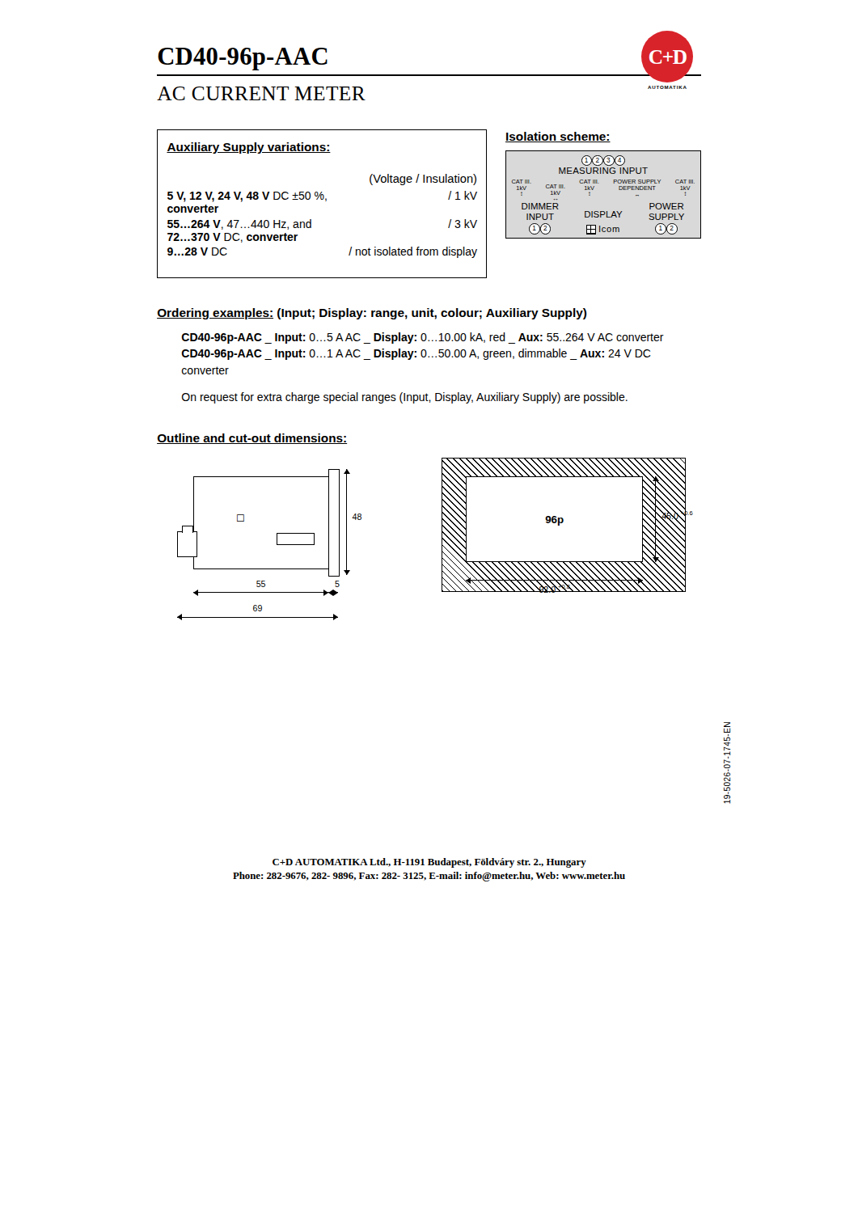C+D
AUTOMATIKA
CD40-96p-AAC
AC CURRENT METER
Auxiliary Supply variations:
(Voltage / Insulation)
| 5 V, 12 V, 24 V, 48 V DC ±50 %, converter | / 1 kV |
| 55…264 V , 47…440 Hz, and 72…370 V DC, converter | / 3 kV |
| 9…28 V DC | / not isolated from display |
Isolation scheme:
1234
MEASURING INPUT
CAT III.
1kV
↕
CAT III.
1kV
↔
CAT III.
1kV
↕
POWER SUPPLY
DEPENDENT
↔
CAT III.
1kV
↕
DIMMER
INPUT
12
DISPLAY
Icom
POWER
SUPPLY
12
Ordering examples: (Input; Display: range, unit, colour; Auxiliary Supply)
CD40-96p-AAC _ Input: 0…5 A AC _ Display: 0…10.00 kA, red _ Aux: 55..264 V AC converter
CD40-96p-AAC _ Input: 0…1 A AC _ Display: 0…50.00 A, green, dimmable _ Aux: 24 V DC converter
On request for extra charge special ranges (Input, Display, Auxiliary Supply) are possible.
Outline and cut-out dimensions:
☐
48
55
5
69
96p
45.0 +0.6
92.0 +0.8
19-5026-07-1745-EN
C+D AUTOMATIKA Ltd., H-1191 Budapest, Földváry str. 2., Hungary
Phone: 282-9676, 282- 9896, Fax: 282- 3125, E-mail: info@meter.hu, Web: www.meter.hu